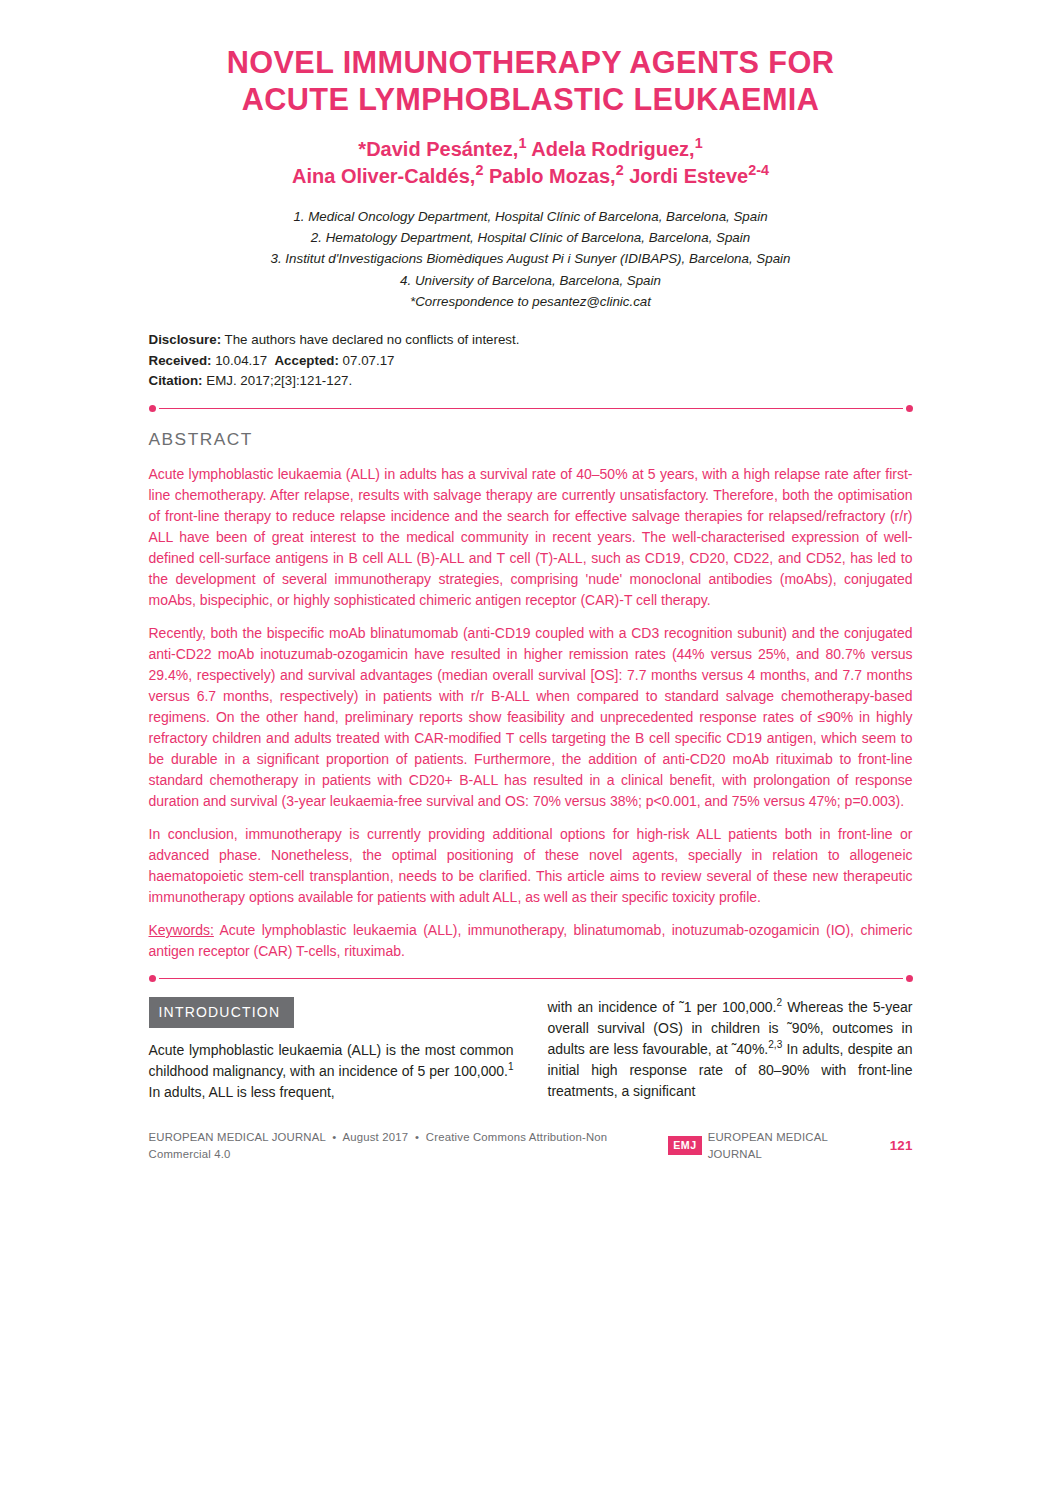Novel Immunotherapy Agents for
Acute Lymphoblastic Leukaemia
*David Pesántez,1 Adela Rodriguez,1
Aina Oliver-Caldés,2 Pablo Mozas,2 Jordi Esteve2-4
1. Medical Oncology Department, Hospital Clínic of Barcelona, Barcelona, Spain
2. Hematology Department, Hospital Clínic of Barcelona, Barcelona, Spain
3. Institut d'Investigacions Biomèdiques August Pi i Sunyer (IDIBAPS), Barcelona, Spain
4. University of Barcelona, Barcelona, Spain
*Correspondence to pesantez@clinic.cat
Disclosure: The authors have declared no conflicts of interest.
Received: 10.04.17 Accepted: 07.07.17
Citation: EMJ. 2017;2[3]:121-127.
Abstract
Acute lymphoblastic leukaemia (ALL) in adults has a survival rate of 40–50% at 5 years, with a high relapse rate after first-line chemotherapy. After relapse, results with salvage therapy are currently unsatisfactory. Therefore, both the optimisation of front-line therapy to reduce relapse incidence and the search for effective salvage therapies for relapsed/refractory (r/r) ALL have been of great interest to the medical community in recent years. The well-characterised expression of well-defined cell-surface antigens in B cell ALL (B)-ALL and T cell (T)-ALL, such as CD19, CD20, CD22, and CD52, has led to the development of several immunotherapy strategies, comprising 'nude' monoclonal antibodies (moAbs), conjugated moAbs, bispeciphic, or highly sophisticated chimeric antigen receptor (CAR)-T cell therapy.
Recently, both the bispecific moAb blinatumomab (anti-CD19 coupled with a CD3 recognition subunit) and the conjugated anti-CD22 moAb inotuzumab-ozogamicin have resulted in higher remission rates (44% versus 25%, and 80.7% versus 29.4%, respectively) and survival advantages (median overall survival [OS]: 7.7 months versus 4 months, and 7.7 months versus 6.7 months, respectively) in patients with r/r B-ALL when compared to standard salvage chemotherapy-based regimens. On the other hand, preliminary reports show feasibility and unprecedented response rates of ≤90% in highly refractory children and adults treated with CAR-modified T cells targeting the B cell specific CD19 antigen, which seem to be durable in a significant proportion of patients. Furthermore, the addition of anti-CD20 moAb rituximab to front-line standard chemotherapy in patients with CD20+ B-ALL has resulted in a clinical benefit, with prolongation of response duration and survival (3-year leukaemia-free survival and OS: 70% versus 38%; p<0.001, and 75% versus 47%; p=0.003).
In conclusion, immunotherapy is currently providing additional options for high-risk ALL patients both in front-line or advanced phase. Nonetheless, the optimal positioning of these novel agents, specially in relation to allogeneic haematopoietic stem-cell transplantion, needs to be clarified. This article aims to review several of these new therapeutic immunotherapy options available for patients with adult ALL, as well as their specific toxicity profile.
Keywords: Acute lymphoblastic leukaemia (ALL), immunotherapy, blinatumomab, inotuzumab-ozogamicin (IO), chimeric antigen receptor (CAR) T-cells, rituximab.
INTRODUCTION
Acute lymphoblastic leukaemia (ALL) is the most common childhood malignancy, with an incidence of 5 per 100,000.1 In adults, ALL is less frequent,
with an incidence of ˜1 per 100,000.2 Whereas the 5-year overall survival (OS) in children is ˜90%, outcomes in adults are less favourable, at ˜40%.2,3 In adults, despite an initial high response rate of 80–90% with front-line treatments, a significant
EUROPEAN MEDICAL JOURNAL • August 2017 • Creative Commons Attribution-Non Commercial 4.0
EMJ EUROPEAN MEDICAL JOURNAL 121